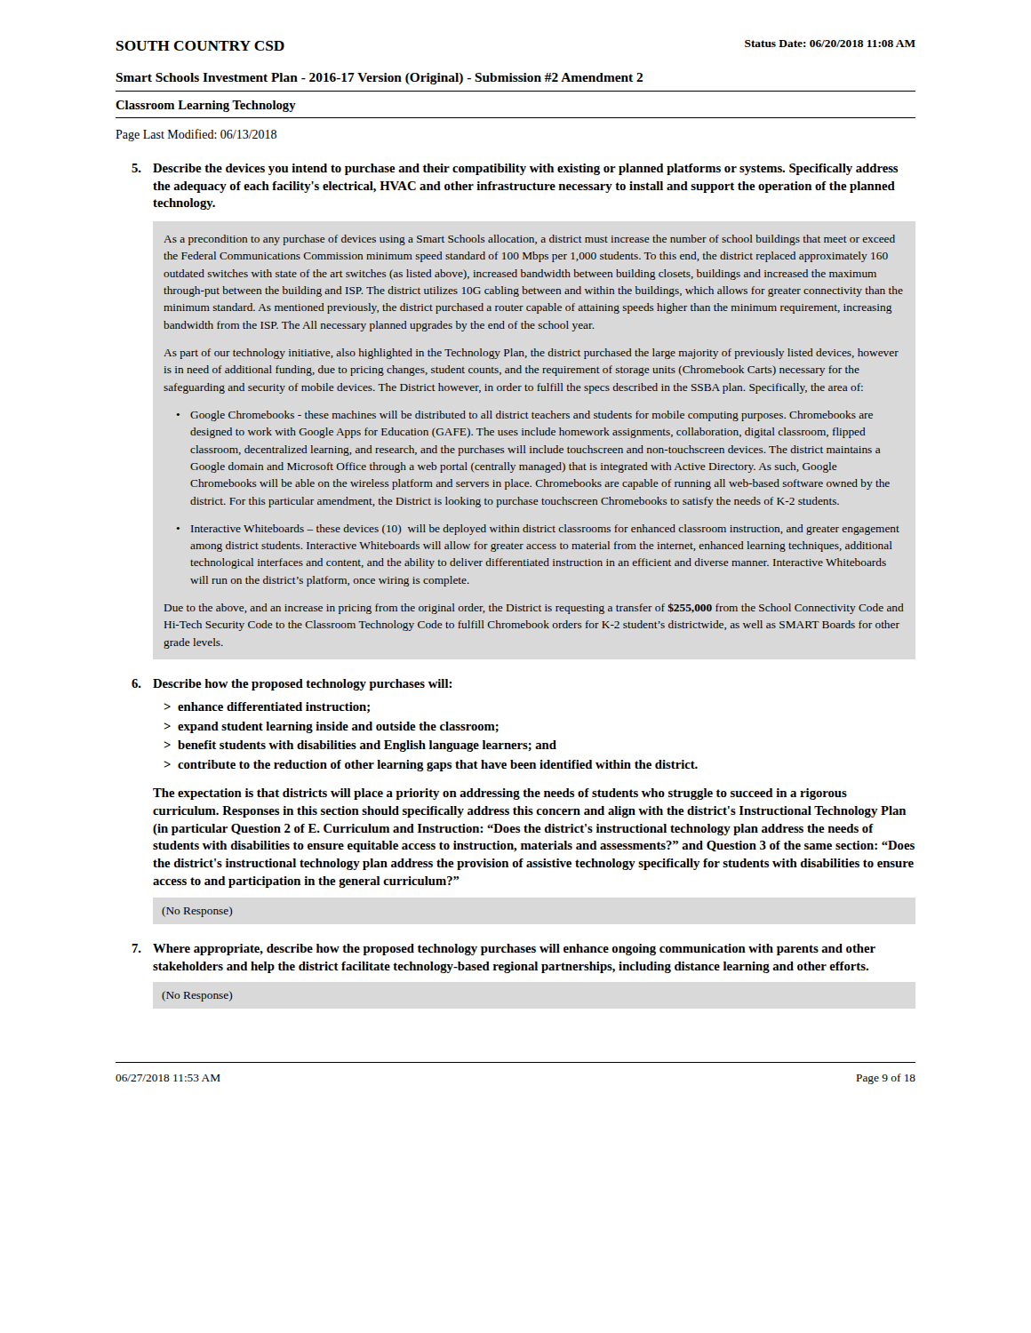SOUTH COUNTRY CSD
Status Date: 06/20/2018 11:08 AM
Smart Schools Investment Plan - 2016-17 Version (Original) - Submission #2 Amendment 2
Classroom Learning Technology
Page Last Modified: 06/13/2018
5.
Describe the devices you intend to purchase and their compatibility with existing or planned platforms or systems. Specifically address the adequacy of each facility's electrical, HVAC and other infrastructure necessary to install and support the operation of the planned technology.
As a precondition to any purchase of devices using a Smart Schools allocation, a district must increase the number of school buildings that meet or exceed the Federal Communications Commission minimum speed standard of 100 Mbps per 1,000 students. To this end, the district replaced approximately 160 outdated switches with state of the art switches (as listed above), increased bandwidth between building closets, buildings and increased the maximum through-put between the building and ISP. The district utilizes 10G cabling between and within the buildings, which allows for greater connectivity than the minimum standard. As mentioned previously, the district purchased a router capable of attaining speeds higher than the minimum requirement, increasing bandwidth from the ISP. The All necessary planned upgrades by the end of the school year.
As part of our technology initiative, also highlighted in the Technology Plan, the district purchased the large majority of previously listed devices, however is in need of additional funding, due to pricing changes, student counts, and the requirement of storage units (Chromebook Carts) necessary for the safeguarding and security of mobile devices. The District however, in order to fulfill the specs described in the SSBA plan. Specifically, the area of:
Google Chromebooks - these machines will be distributed to all district teachers and students for mobile computing purposes. Chromebooks are designed to work with Google Apps for Education (GAFE). The uses include homework assignments, collaboration, digital classroom, flipped classroom, decentralized learning, and research, and the purchases will include touchscreen and non-touchscreen devices. The district maintains a Google domain and Microsoft Office through a web portal (centrally managed) that is integrated with Active Directory. As such, Google Chromebooks will be able on the wireless platform and servers in place. Chromebooks are capable of running all web-based software owned by the district. For this particular amendment, the District is looking to purchase touchscreen Chromebooks to satisfy the needs of K-2 students.
Interactive Whiteboards – these devices (10) will be deployed within district classrooms for enhanced classroom instruction, and greater engagement among district students. Interactive Whiteboards will allow for greater access to material from the internet, enhanced learning techniques, additional technological interfaces and content, and the ability to deliver differentiated instruction in an efficient and diverse manner. Interactive Whiteboards will run on the district’s platform, once wiring is complete.
Due to the above, and an increase in pricing from the original order, the District is requesting a transfer of $255,000 from the School Connectivity Code and Hi-Tech Security Code to the Classroom Technology Code to fulfill Chromebook orders for K-2 student’s districtwide, as well as SMART Boards for other grade levels.
6.
Describe how the proposed technology purchases will:
enhance differentiated instruction;
expand student learning inside and outside the classroom;
benefit students with disabilities and English language learners; and
contribute to the reduction of other learning gaps that have been identified within the district.
The expectation is that districts will place a priority on addressing the needs of students who struggle to succeed in a rigorous curriculum. Responses in this section should specifically address this concern and align with the district's Instructional Technology Plan (in particular Question 2 of E. Curriculum and Instruction: “Does the district's instructional technology plan address the needs of students with disabilities to ensure equitable access to instruction, materials and assessments?” and Question 3 of the same section: “Does the district's instructional technology plan address the provision of assistive technology specifically for students with disabilities to ensure access to and participation in the general curriculum?”
(No Response)
7.
Where appropriate, describe how the proposed technology purchases will enhance ongoing communication with parents and other stakeholders and help the district facilitate technology-based regional partnerships, including distance learning and other efforts.
(No Response)
06/27/2018 11:53 AM
Page 9 of 18